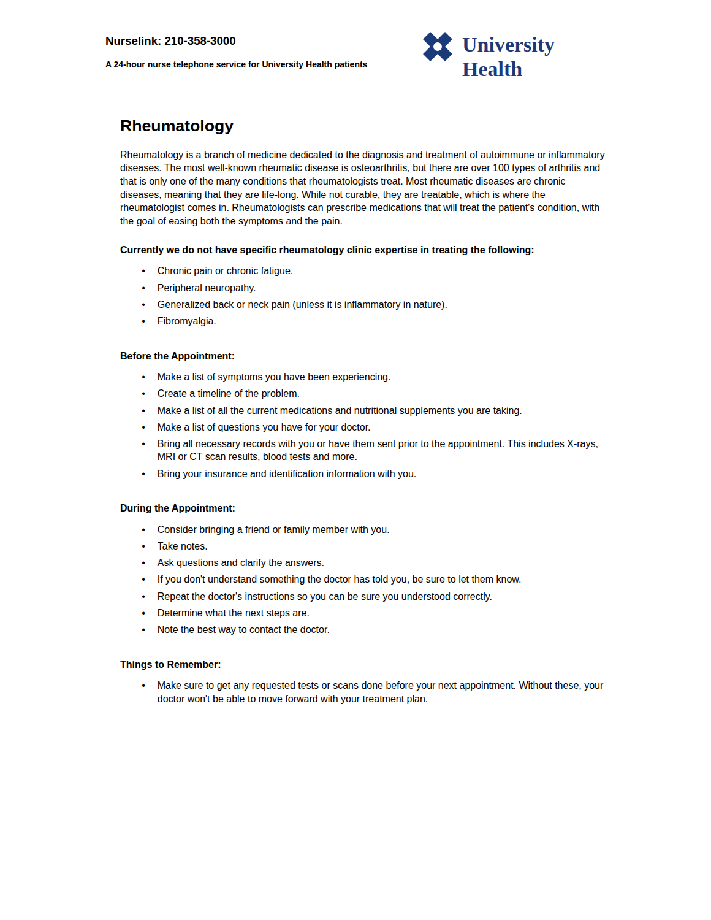Nurselink: 210-358-3000
A 24-hour nurse telephone service for University Health patients
University Health
Rheumatology
Rheumatology is a branch of medicine dedicated to the diagnosis and treatment of autoimmune or inflammatory diseases. The most well-known rheumatic disease is osteoarthritis, but there are over 100 types of arthritis and that is only one of the many conditions that rheumatologists treat. Most rheumatic diseases are chronic diseases, meaning that they are life-long. While not curable, they are treatable, which is where the rheumatologist comes in. Rheumatologists can prescribe medications that will treat the patient's condition, with the goal of easing both the symptoms and the pain.
Currently we do not have specific rheumatology clinic expertise in treating the following:
Chronic pain or chronic fatigue.
Peripheral neuropathy.
Generalized back or neck pain (unless it is inflammatory in nature).
Fibromyalgia.
Before the Appointment:
Make a list of symptoms you have been experiencing.
Create a timeline of the problem.
Make a list of all the current medications and nutritional supplements you are taking.
Make a list of questions you have for your doctor.
Bring all necessary records with you or have them sent prior to the appointment. This includes X-rays, MRI or CT scan results, blood tests and more.
Bring your insurance and identification information with you.
During the Appointment:
Consider bringing a friend or family member with you.
Take notes.
Ask questions and clarify the answers.
If you don't understand something the doctor has told you, be sure to let them know.
Repeat the doctor's instructions so you can be sure you understood correctly.
Determine what the next steps are.
Note the best way to contact the doctor.
Things to Remember:
Make sure to get any requested tests or scans done before your next appointment. Without these, your doctor won't be able to move forward with your treatment plan.